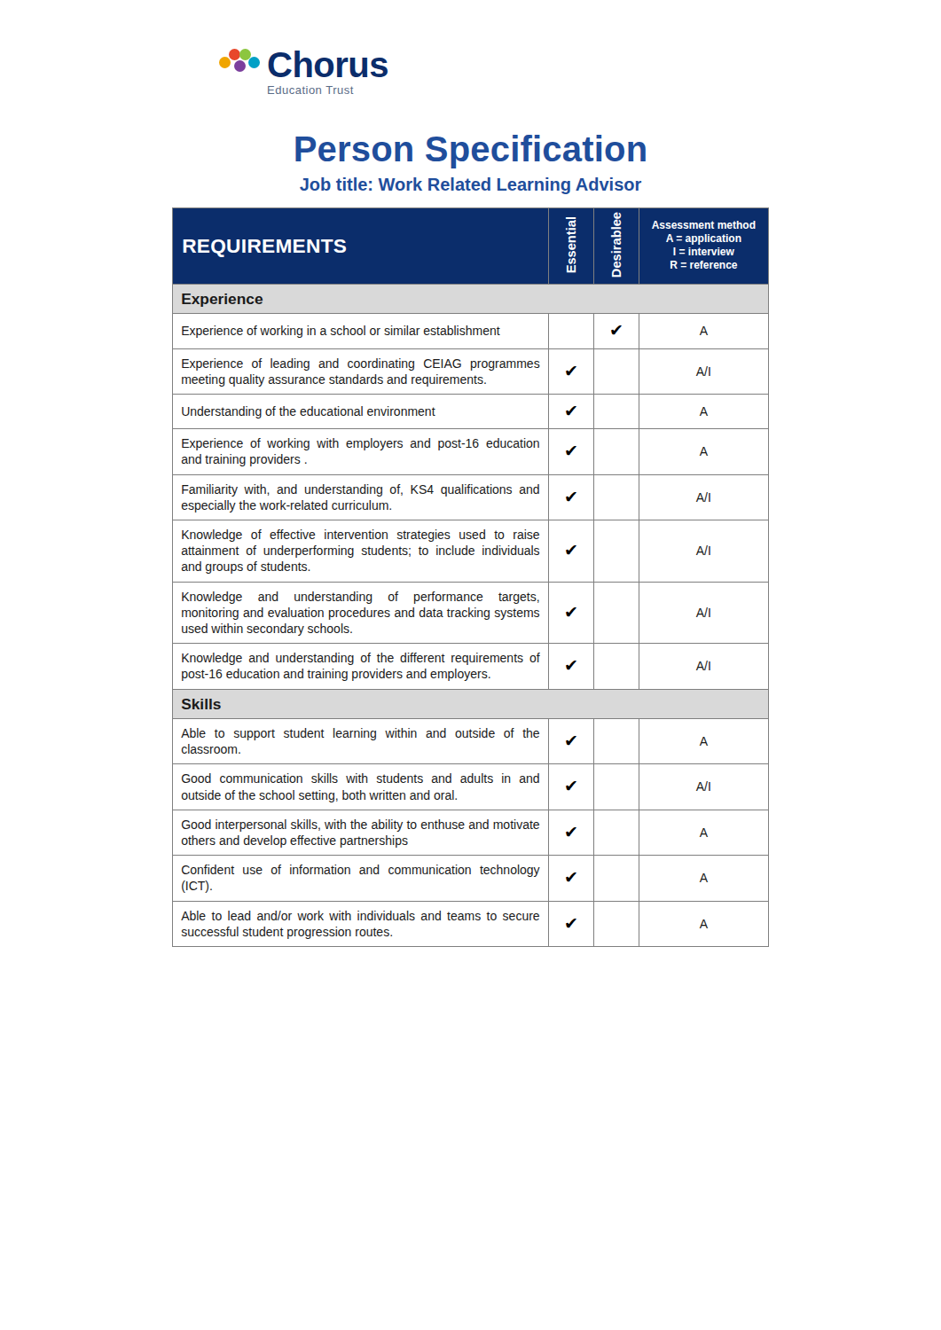Chorus Education Trust
Person Specification
Job title: Work Related Learning Advisor
| REQUIREMENTS | Essential | Desirablee | Assessment method A = application I = interview R = reference |
| --- | --- | --- | --- |
| Experience |
| Experience of working in a school or similar establishment | | ✔ | A |
| Experience of leading and coordinating CEIAG programmes meeting quality assurance standards and requirements. | ✔ | | A/I |
| Understanding of the educational environment | ✔ | | A |
| Experience of working with employers and post-16 education and training providers . | ✔ | | A |
| Familiarity with, and understanding of, KS4 qualifications and especially the work-related curriculum. | ✔ | | A/I |
| Knowledge of effective intervention strategies used to raise attainment of underperforming students; to include individuals and groups of students. | ✔ | | A/I |
| Knowledge and understanding of performance targets, monitoring and evaluation procedures and data tracking systems used within secondary schools. | ✔ | | A/I |
| Knowledge and understanding of the different requirements of post-16 education and training providers and employers. | ✔ | | A/I |
| Skills |
| Able to support student learning within and outside of the classroom. | ✔ | | A |
| Good communication skills with students and adults in and outside of the school setting, both written and oral. | ✔ | | A/I |
| Good interpersonal skills, with the ability to enthuse and motivate others and develop effective partnerships | ✔ | | A |
| Confident use of information and communication technology (ICT). | ✔ | | A |
| Able to lead and/or work with individuals and teams to secure successful student progression routes. | ✔ | | A |